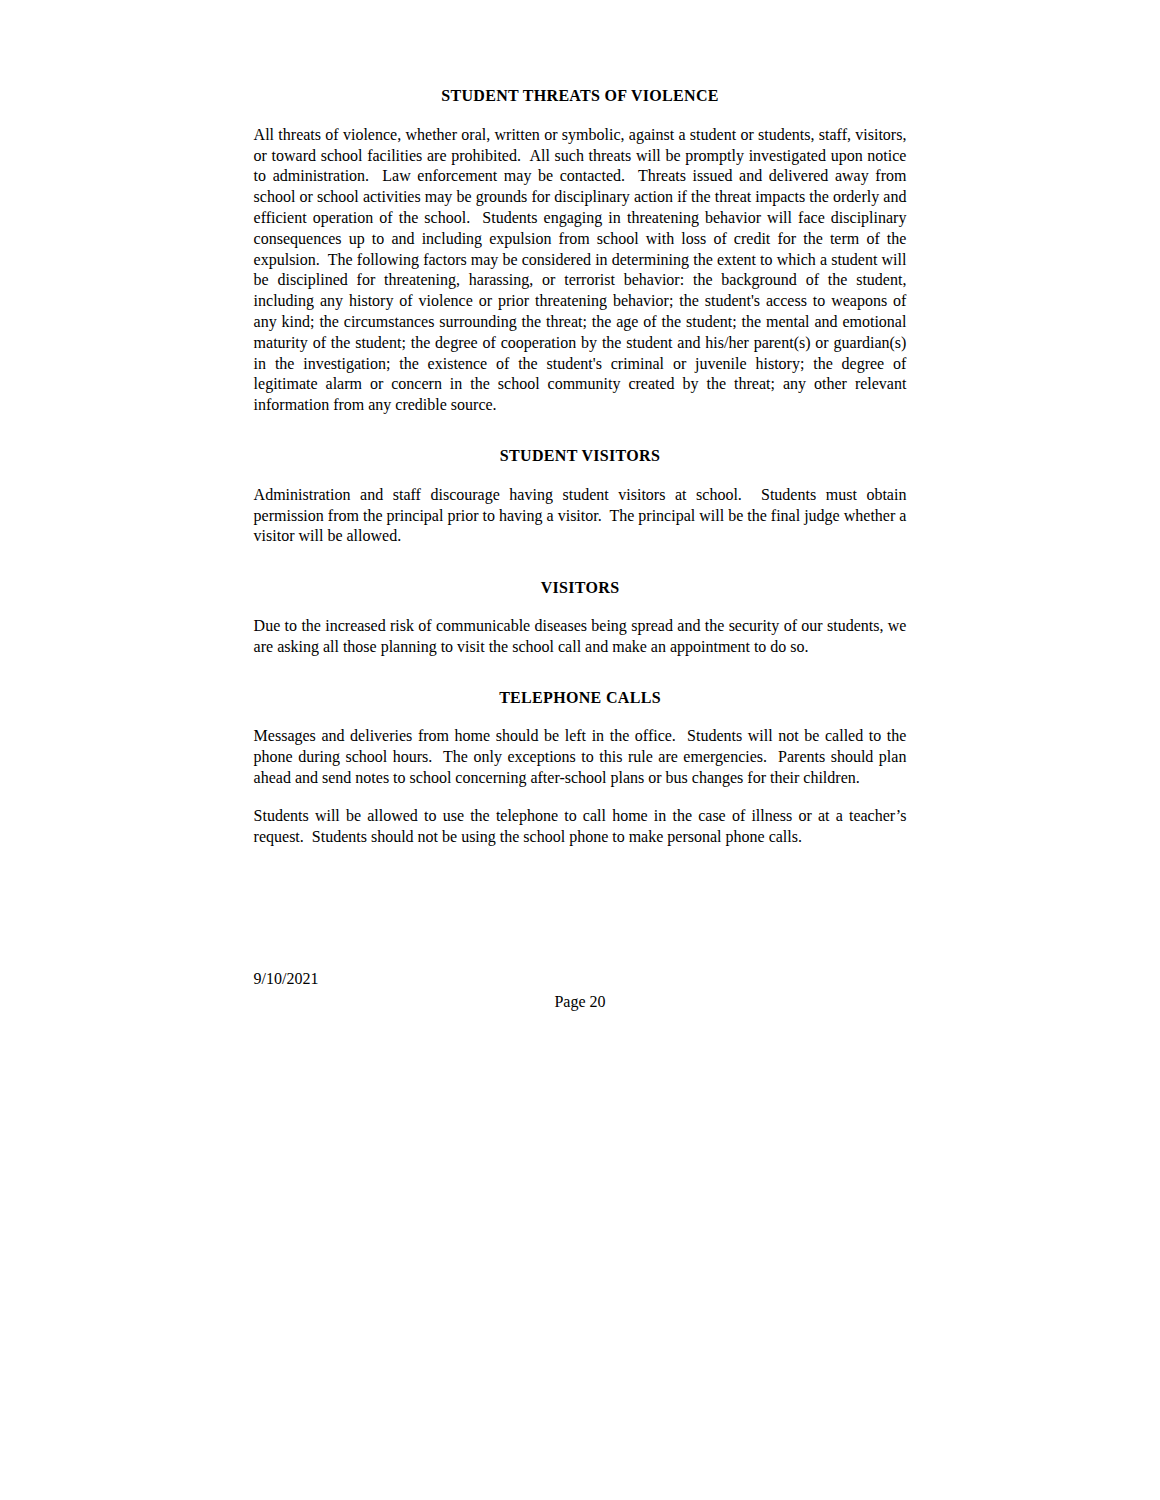STUDENT THREATS OF VIOLENCE
All threats of violence, whether oral, written or symbolic, against a student or students, staff, visitors, or toward school facilities are prohibited. All such threats will be promptly investigated upon notice to administration. Law enforcement may be contacted. Threats issued and delivered away from school or school activities may be grounds for disciplinary action if the threat impacts the orderly and efficient operation of the school. Students engaging in threatening behavior will face disciplinary consequences up to and including expulsion from school with loss of credit for the term of the expulsion. The following factors may be considered in determining the extent to which a student will be disciplined for threatening, harassing, or terrorist behavior: the background of the student, including any history of violence or prior threatening behavior; the student's access to weapons of any kind; the circumstances surrounding the threat; the age of the student; the mental and emotional maturity of the student; the degree of cooperation by the student and his/her parent(s) or guardian(s) in the investigation; the existence of the student's criminal or juvenile history; the degree of legitimate alarm or concern in the school community created by the threat; any other relevant information from any credible source.
STUDENT VISITORS
Administration and staff discourage having student visitors at school. Students must obtain permission from the principal prior to having a visitor. The principal will be the final judge whether a visitor will be allowed.
VISITORS
Due to the increased risk of communicable diseases being spread and the security of our students, we are asking all those planning to visit the school call and make an appointment to do so.
TELEPHONE CALLS
Messages and deliveries from home should be left in the office. Students will not be called to the phone during school hours. The only exceptions to this rule are emergencies. Parents should plan ahead and send notes to school concerning after-school plans or bus changes for their children.
Students will be allowed to use the telephone to call home in the case of illness or at a teacher’s request. Students should not be using the school phone to make personal phone calls.
9/10/2021
Page 20